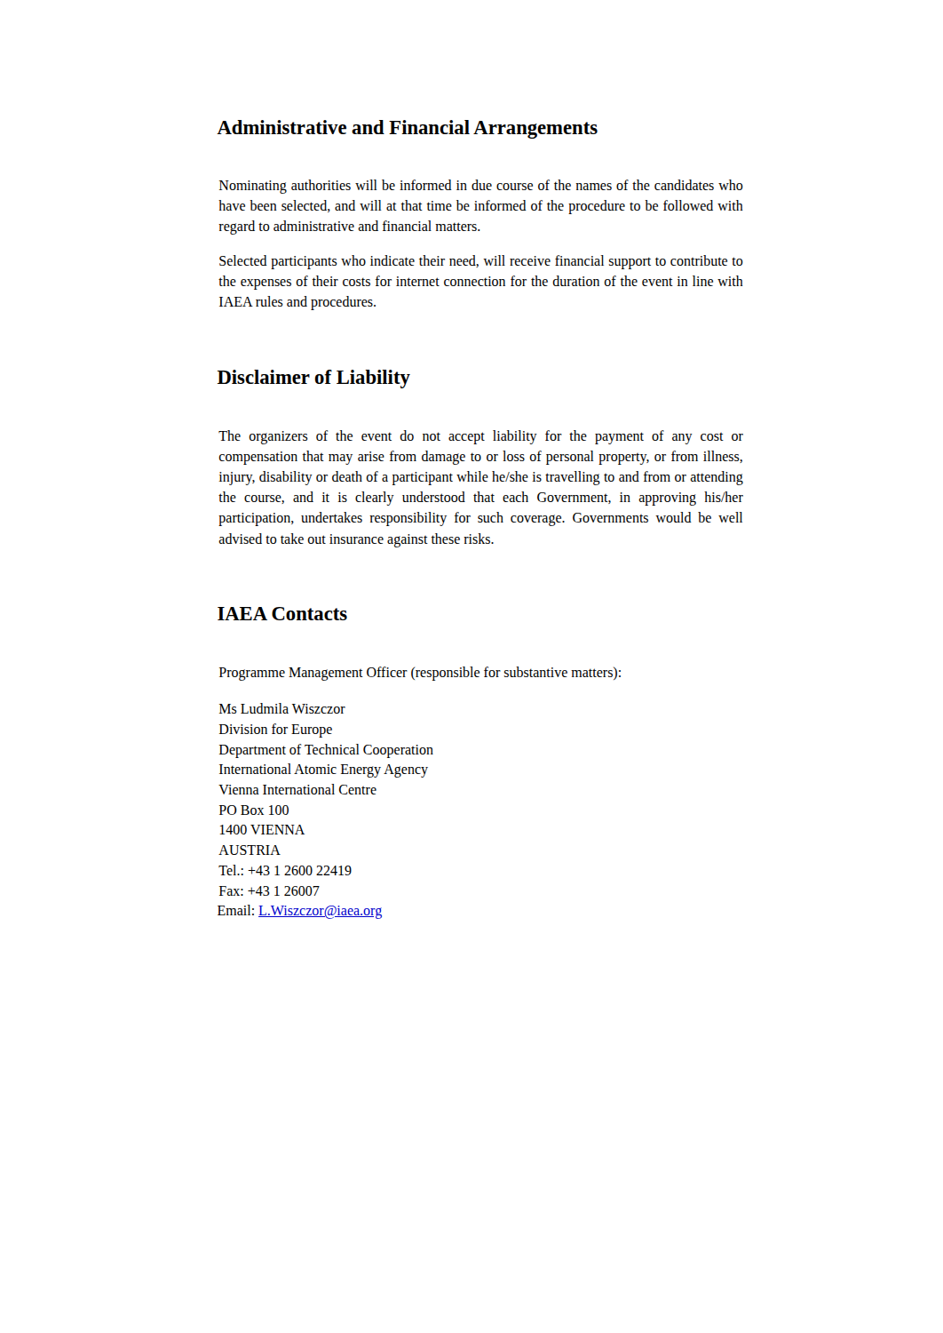Administrative and Financial Arrangements
Nominating authorities will be informed in due course of the names of the candidates who have been selected, and will at that time be informed of the procedure to be followed with regard to administrative and financial matters.
Selected participants who indicate their need, will receive financial support to contribute to the expenses of their costs for internet connection for the duration of the event in line with IAEA rules and procedures.
Disclaimer of Liability
The organizers of the event do not accept liability for the payment of any cost or compensation that may arise from damage to or loss of personal property, or from illness, injury, disability or death of a participant while he/she is travelling to and from or attending the course, and it is clearly understood that each Government, in approving his/her participation, undertakes responsibility for such coverage. Governments would be well advised to take out insurance against these risks.
IAEA Contacts
Programme Management Officer (responsible for substantive matters):
Ms Ludmila Wiszczor
Division for Europe
Department of Technical Cooperation
International Atomic Energy Agency
Vienna International Centre
PO Box 100
1400 VIENNA
AUSTRIA
Tel.: +43 1 2600 22419
Fax: +43 1 26007
Email: L.Wiszczor@iaea.org